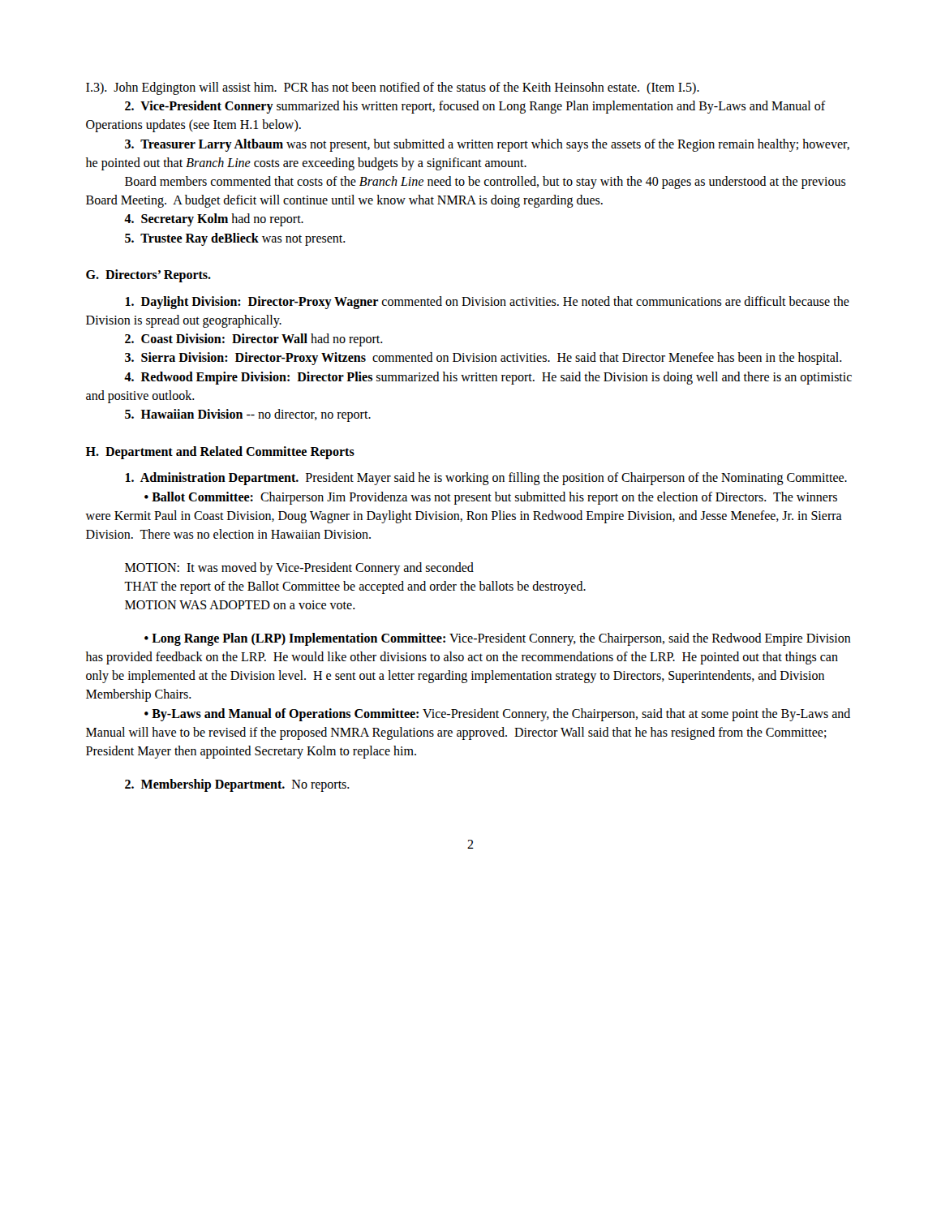I.3). John Edgington will assist him. PCR has not been notified of the status of the Keith Heinsohn estate. (Item I.5).
2. Vice-President Connery summarized his written report, focused on Long Range Plan implementation and By-Laws and Manual of Operations updates (see Item H.1 below).
3. Treasurer Larry Altbaum was not present, but submitted a written report which says the assets of the Region remain healthy; however, he pointed out that Branch Line costs are exceeding budgets by a significant amount.
Board members commented that costs of the Branch Line need to be controlled, but to stay with the 40 pages as understood at the previous Board Meeting. A budget deficit will continue until we know what NMRA is doing regarding dues.
4. Secretary Kolm had no report.
5. Trustee Ray deBlieck was not present.
G. Directors’ Reports.
1. Daylight Division: Director-Proxy Wagner commented on Division activities. He noted that communications are difficult because the Division is spread out geographically.
2. Coast Division: Director Wall had no report.
3. Sierra Division: Director-Proxy Witzens commented on Division activities. He said that Director Menefee has been in the hospital.
4. Redwood Empire Division: Director Plies summarized his written report. He said the Division is doing well and there is an optimistic and positive outlook.
5. Hawaiian Division -- no director, no report.
H. Department and Related Committee Reports
1. Administration Department. President Mayer said he is working on filling the position of Chairperson of the Nominating Committee.
• Ballot Committee: Chairperson Jim Providenza was not present but submitted his report on the election of Directors. The winners were Kermit Paul in Coast Division, Doug Wagner in Daylight Division, Ron Plies in Redwood Empire Division, and Jesse Menefee, Jr. in Sierra Division. There was no election in Hawaiian Division.
MOTION: It was moved by Vice-President Connery and seconded
THAT the report of the Ballot Committee be accepted and order the ballots be destroyed.
MOTION WAS ADOPTED on a voice vote.
• Long Range Plan (LRP) Implementation Committee: Vice-President Connery, the Chairperson, said the Redwood Empire Division has provided feedback on the LRP. He would like other divisions to also act on the recommendations of the LRP. He pointed out that things can only be implemented at the Division level. H e sent out a letter regarding implementation strategy to Directors, Superintendents, and Division Membership Chairs.
• By-Laws and Manual of Operations Committee: Vice-President Connery, the Chairperson, said that at some point the By-Laws and Manual will have to be revised if the proposed NMRA Regulations are approved. Director Wall said that he has resigned from the Committee; President Mayer then appointed Secretary Kolm to replace him.
2. Membership Department. No reports.
2